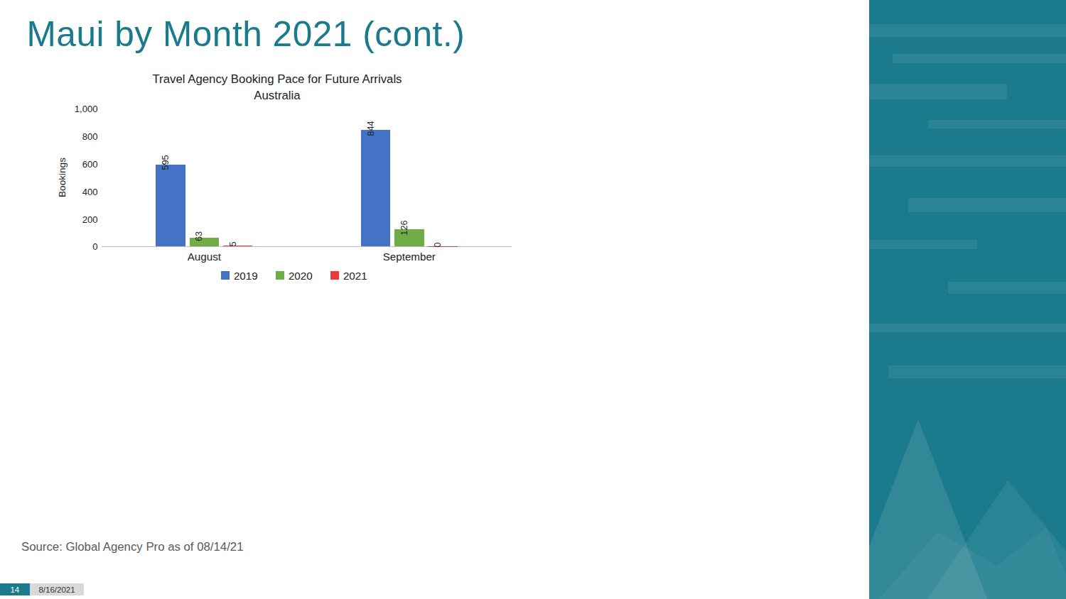Maui by Month 2021 (cont.)
Travel Agency Booking Pace for Future Arrivals
Australia
Bookings
1,000 800 600 400 200 0
595
63
5
844
126
0
August September
2019
2020
2021
Source: Global Agency Pro as of 08/14/21
14
8/16/2021